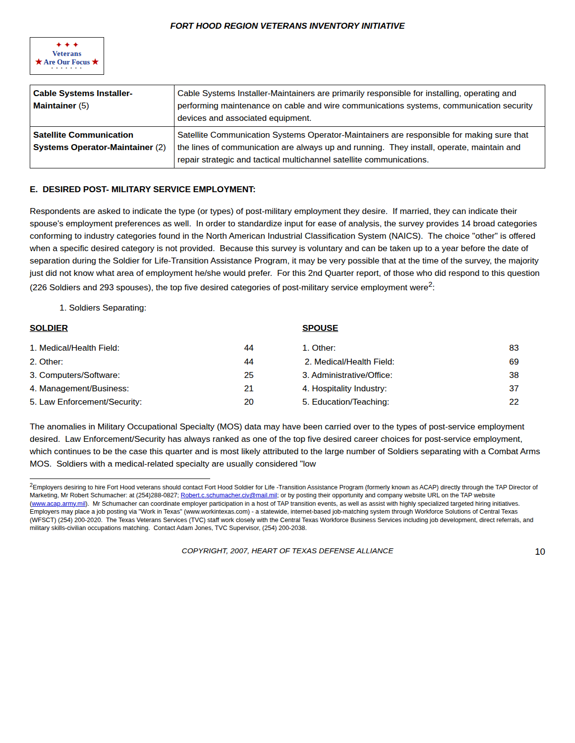FORT HOOD REGION VETERANS INVENTORY INITIATIVE
✦ ✦ ✦
Veterans
★ Are Our Focus ★
• • • • • • •
| Cable Systems Installer-Maintainer (5) | Cable Systems Installer-Maintainers are primarily responsible for installing, operating and performing maintenance on cable and wire communications systems, communication security devices and associated equipment. |
| Satellite Communication Systems Operator-Maintainer (2) | Satellite Communication Systems Operator-Maintainers are responsible for making sure that the lines of communication are always up and running. They install, operate, maintain and repair strategic and tactical multichannel satellite communications. |
E. DESIRED POST- MILITARY SERVICE EMPLOYMENT:
Respondents are asked to indicate the type (or types) of post-military employment they desire. If married, they can indicate their spouse's employment preferences as well. In order to standardize input for ease of analysis, the survey provides 14 broad categories conforming to industry categories found in the North American Industrial Classification System (NAICS). The choice "other" is offered when a specific desired category is not provided. Because this survey is voluntary and can be taken up to a year before the date of separation during the Soldier for Life-Transition Assistance Program, it may be very possible that at the time of the survey, the majority just did not know what area of employment he/she would prefer. For this 2nd Quarter report, of those who did respond to this question (226 Soldiers and 293 spouses), the top five desired categories of post-military service employment were2:
1. Soldiers Separating:
SOLDIER
| 1. Medical/Health Field: | 44 |
| 2. Other: | 44 |
| 3. Computers/Software: | 25 |
| 4. Management/Business: | 21 |
| 5. Law Enforcement/Security: | 20 |
SPOUSE
| 1. Other: | 83 |
| 2. Medical/Health Field: | 69 |
| 3. Administrative/Office: | 38 |
| 4. Hospitality Industry: | 37 |
| 5. Education/Teaching: | 22 |
The anomalies in Military Occupational Specialty (MOS) data may have been carried over to the types of post-service employment desired. Law Enforcement/Security has always ranked as one of the top five desired career choices for post-service employment, which continues to be the case this quarter and is most likely attributed to the large number of Soldiers separating with a Combat Arms MOS. Soldiers with a medical-related specialty are usually considered "low
2Employers desiring to hire Fort Hood veterans should contact Fort Hood Soldier for Life -Transition Assistance Program (formerly known as ACAP) directly through the TAP Director of Marketing, Mr Robert Schumacher: at (254)288-0827; Robert.c.schumacher.civ@mail.mil; or by posting their opportunity and company website URL on the TAP website (www.acap.army.mil). Mr Schumacher can coordinate employer participation in a host of TAP transition events, as well as assist with highly specialized targeted hiring initiatives. Employers may place a job posting via "Work in Texas" (www.workintexas.com) - a statewide, internet-based job-matching system through Workforce Solutions of Central Texas (WFSCT) (254) 200-2020. The Texas Veterans Services (TVC) staff work closely with the Central Texas Workforce Business Services including job development, direct referrals, and military skills-civilian occupations matching. Contact Adam Jones, TVC Supervisor, (254) 200-2038.
COPYRIGHT, 2007, HEART OF TEXAS DEFENSE ALLIANCE
10